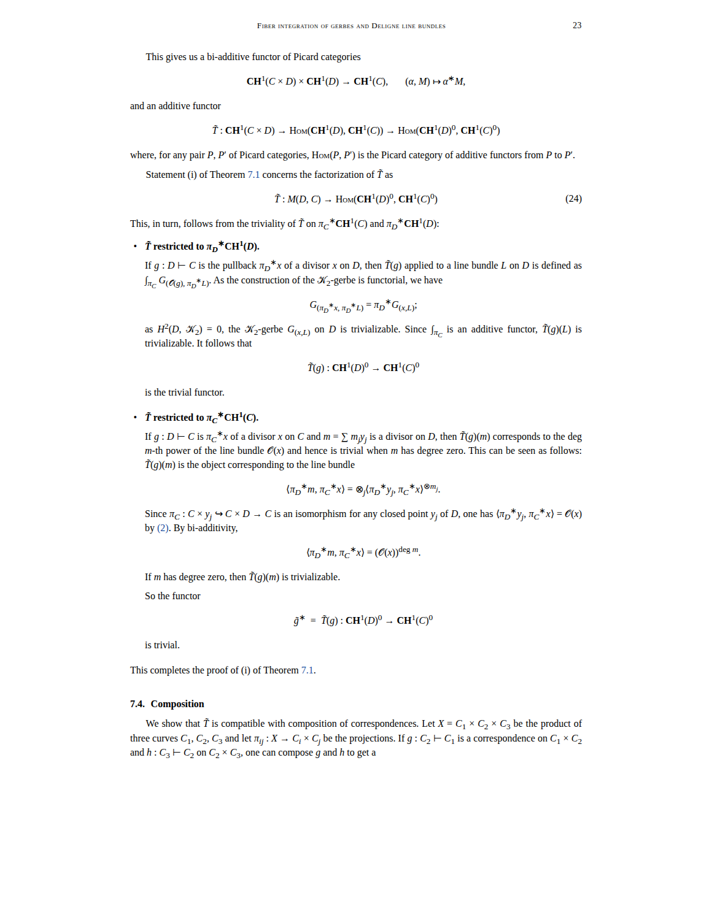Fiber integration of gerbes and Deligne line bundles 23
This gives us a bi-additive functor of Picard categories
CH1(C × D) × CH1(D) → CH1(C), (α, M) ↦ α̃∗M,
and an additive functor
T̃ : CH1(C × D) → Hom(CH1(D), CH1(C)) → Hom(CH1(D)0, CH1(C)0)
where, for any pair P, P′ of Picard categories, Hom(P, P′) is the Picard category of additive functors from P to P′.
Statement (i) of Theorem 7.1 concerns the factorization of T̃ as
T̃ : M(D, C) → Hom(CH1(D)0, CH1(C)0) (24)
This, in turn, follows from the triviality of T̃ on πC∗CH1(C) and πD∗CH1(D):
T̃ restricted to πD∗CH1(D).
If g : D ⊢ C is the pullback πD∗x of a divisor x on D, then T̃(g) applied to a line bundle L on D is defined as ∫πC G(𝒪(g), πD∗L). As the construction of the 𝒦2-gerbe is functorial, we have
G(πD∗x, πD∗L) = πD∗G(x,L);
as H2(D, 𝒦2) = 0, the 𝒦2-gerbe G(x,L) on D is trivializable. Since ∫πC is an additive functor, T̃(g)(L) is trivializable. It follows that
T̃(g) : CH1(D)0 → CH1(C)0
is the trivial functor.
T̃ restricted to πC∗CH1(C).
If g : D ⊢ C is πC∗x of a divisor x on C and m = ∑ mjyj is a divisor on D, then T̃(g)(m) corresponds to the deg m-th power of the line bundle 𝒪(x) and hence is trivial when m has degree zero. This can be seen as follows: T̃(g)(m) is the object corresponding to the line bundle
⟨πD∗m, πC∗x⟩ = ⊗j⟨πD∗yj, πC∗x⟩⊗mj.
Since πC : C × yj ↪ C × D → C is an isomorphism for any closed point yj of D, one has ⟨πD∗yj, πC∗x⟩ = 𝒪(x) by (2). By bi-additivity,
⟨πD∗m, πC∗x⟩ = (𝒪(x))deg m.
If m has degree zero, then T̃(g)(m) is trivializable.
So the functor
g̃∗ = T̃(g) : CH1(D)0 → CH1(C)0
is trivial.
This completes the proof of (i) of Theorem 7.1.
7.4. Composition
We show that T̃ is compatible with composition of correspondences. Let X = C1 × C2 × C3 be the product of three curves C1, C2, C3 and let πij : X → Ci × Cj be the projections. If g : C2 ⊢ C1 is a correspondence on C1 × C2 and h : C3 ⊢ C2 on C2 × C3, one can compose g and h to get a